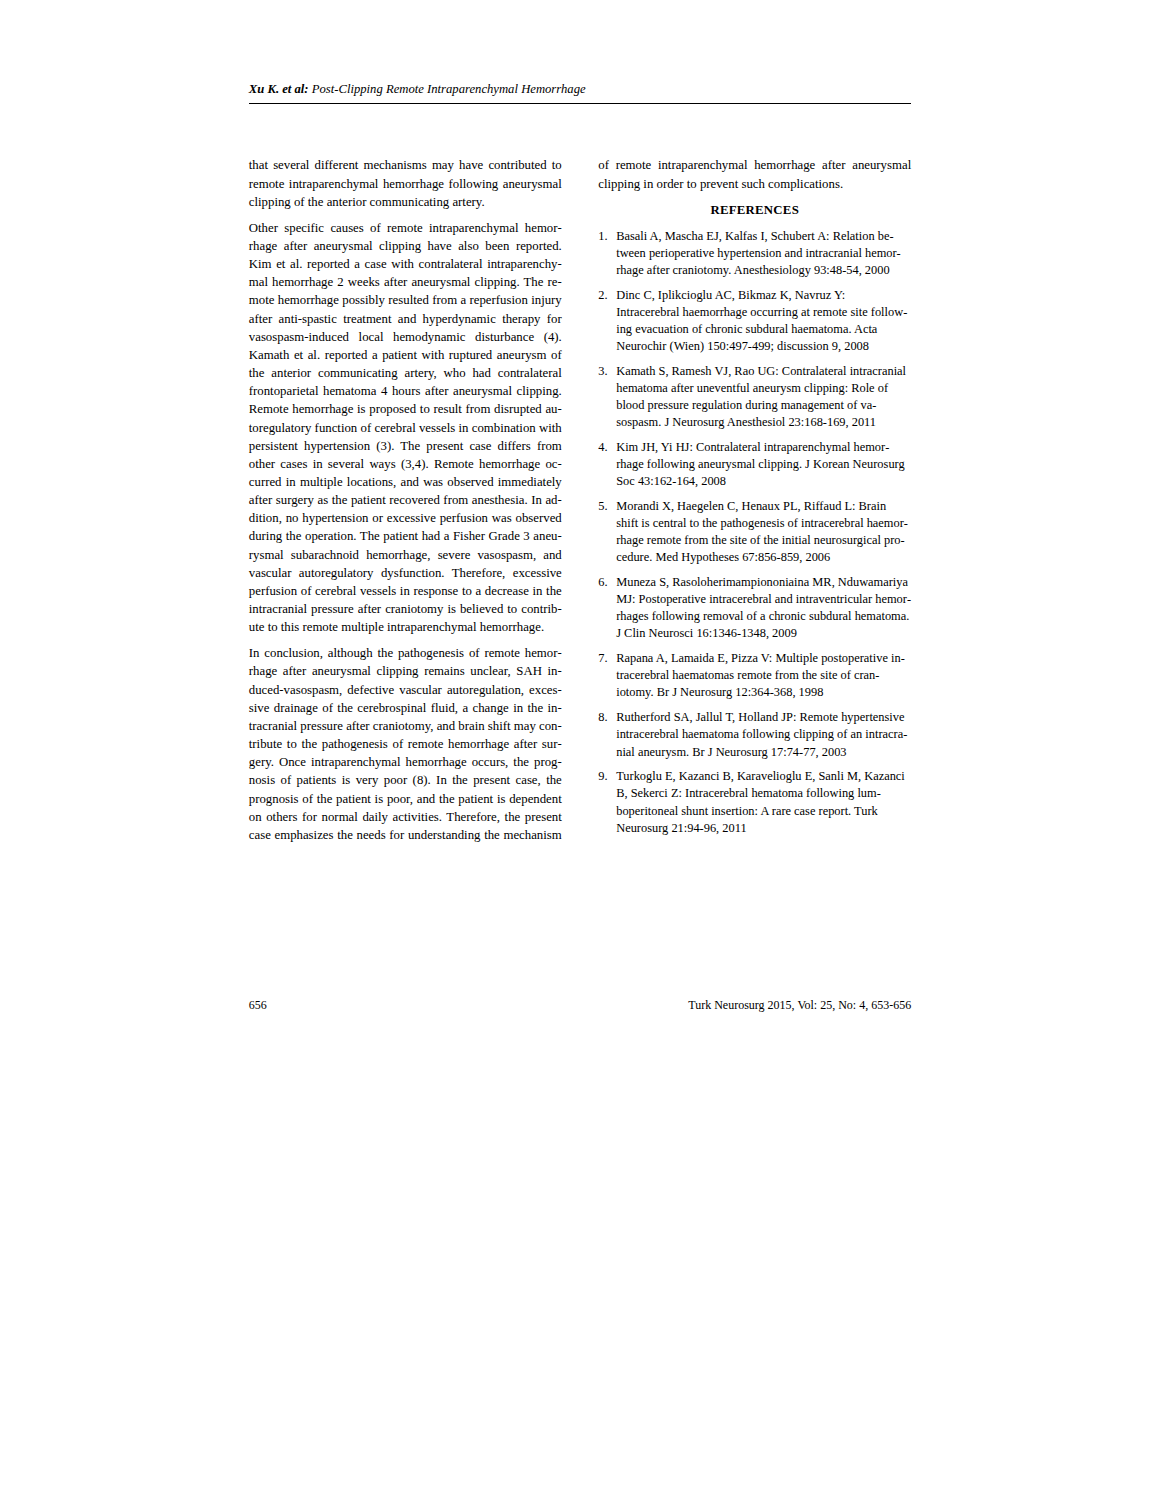Xu K. et al: Post-Clipping Remote Intraparenchymal Hemorrhage
that several different mechanisms may have contributed to remote intraparenchymal hemorrhage following aneurysmal clipping of the anterior communicating artery.
Other specific causes of remote intraparenchymal hemorrhage after aneurysmal clipping have also been reported. Kim et al. reported a case with contralateral intraparenchymal hemorrhage 2 weeks after aneurysmal clipping. The remote hemorrhage possibly resulted from a reperfusion injury after anti-spastic treatment and hyperdynamic therapy for vasospasm-induced local hemodynamic disturbance (4). Kamath et al. reported a patient with ruptured aneurysm of the anterior communicating artery, who had contralateral frontoparietal hematoma 4 hours after aneurysmal clipping. Remote hemorrhage is proposed to result from disrupted autoregulatory function of cerebral vessels in combination with persistent hypertension (3). The present case differs from other cases in several ways (3,4). Remote hemorrhage occurred in multiple locations, and was observed immediately after surgery as the patient recovered from anesthesia. In addition, no hypertension or excessive perfusion was observed during the operation. The patient had a Fisher Grade 3 aneurysmal subarachnoid hemorrhage, severe vasospasm, and vascular autoregulatory dysfunction. Therefore, excessive perfusion of cerebral vessels in response to a decrease in the intracranial pressure after craniotomy is believed to contribute to this remote multiple intraparenchymal hemorrhage.
In conclusion, although the pathogenesis of remote hemorrhage after aneurysmal clipping remains unclear, SAH induced-vasospasm, defective vascular autoregulation, excessive drainage of the cerebrospinal fluid, a change in the intracranial pressure after craniotomy, and brain shift may contribute to the pathogenesis of remote hemorrhage after surgery. Once intraparenchymal hemorrhage occurs, the prognosis of patients is very poor (8). In the present case, the prognosis of the patient is poor, and the patient is dependent on others for normal daily activities. Therefore, the present case emphasizes the needs for understanding the mechanism of remote intraparenchymal hemorrhage after aneurysmal clipping in order to prevent such complications.
REFERENCES
Basali A, Mascha EJ, Kalfas I, Schubert A: Relation between perioperative hypertension and intracranial hemorrhage after craniotomy. Anesthesiology 93:48-54, 2000
Dinc C, Iplikcioglu AC, Bikmaz K, Navruz Y: Intracerebral haemorrhage occurring at remote site following evacuation of chronic subdural haematoma. Acta Neurochir (Wien) 150:497-499; discussion 9, 2008
Kamath S, Ramesh VJ, Rao UG: Contralateral intracranial hematoma after uneventful aneurysm clipping: Role of blood pressure regulation during management of vasospasm. J Neurosurg Anesthesiol 23:168-169, 2011
Kim JH, Yi HJ: Contralateral intraparenchymal hemorrhage following aneurysmal clipping. J Korean Neurosurg Soc 43:162-164, 2008
Morandi X, Haegelen C, Henaux PL, Riffaud L: Brain shift is central to the pathogenesis of intracerebral haemorrhage remote from the site of the initial neurosurgical procedure. Med Hypotheses 67:856-859, 2006
Muneza S, Rasoloherimampiononiaina MR, Nduwamariya MJ: Postoperative intracerebral and intraventricular hemorrhages following removal of a chronic subdural hematoma. J Clin Neurosci 16:1346-1348, 2009
Rapana A, Lamaida E, Pizza V: Multiple postoperative intracerebral haematomas remote from the site of craniotomy. Br J Neurosurg 12:364-368, 1998
Rutherford SA, Jallul T, Holland JP: Remote hypertensive intracerebral haematoma following clipping of an intracranial aneurysm. Br J Neurosurg 17:74-77, 2003
Turkoglu E, Kazanci B, Karavelioglu E, Sanli M, Kazanci B, Sekerci Z: Intracerebral hematoma following lumboperitoneal shunt insertion: A rare case report. Turk Neurosurg 21:94-96, 2011
656 Turk Neurosurg 2015, Vol: 25, No: 4, 653-656